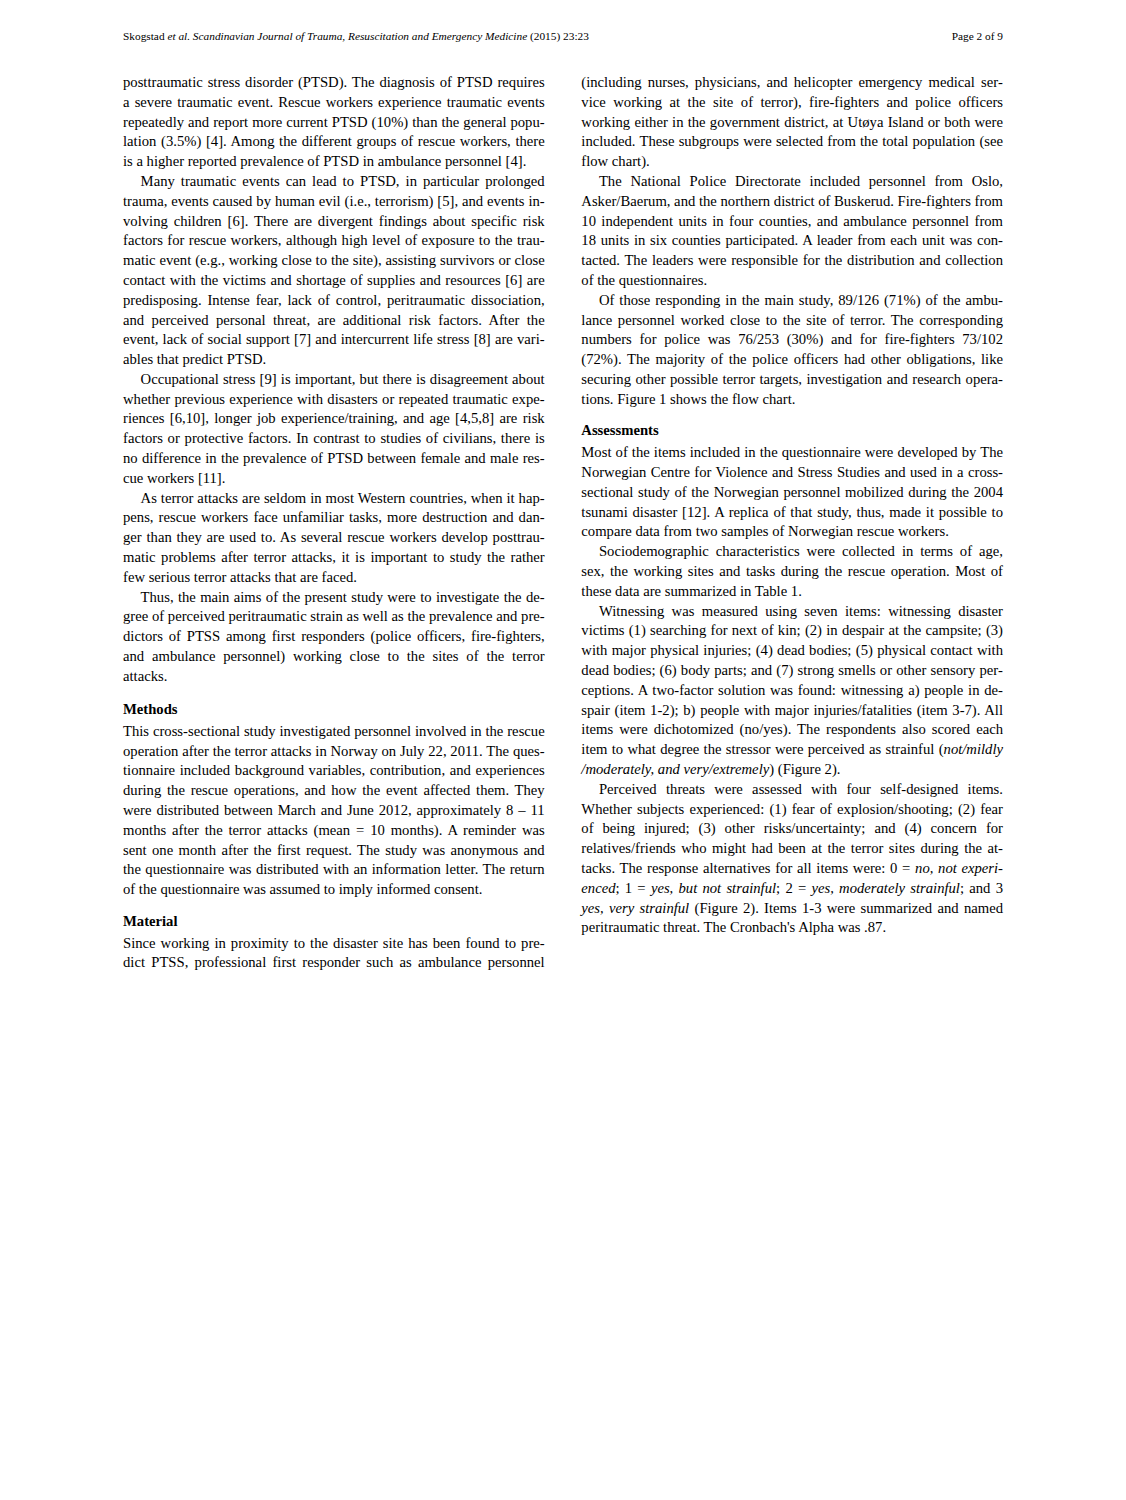Skogstad et al. Scandinavian Journal of Trauma, Resuscitation and Emergency Medicine (2015) 23:23 Page 2 of 9
posttraumatic stress disorder (PTSD). The diagnosis of PTSD requires a severe traumatic event. Rescue workers experience traumatic events repeatedly and report more current PTSD (10%) than the general population (3.5%) [4]. Among the different groups of rescue workers, there is a higher reported prevalence of PTSD in ambulance personnel [4].
Many traumatic events can lead to PTSD, in particular prolonged trauma, events caused by human evil (i.e., terrorism) [5], and events involving children [6]. There are divergent findings about specific risk factors for rescue workers, although high level of exposure to the traumatic event (e.g., working close to the site), assisting survivors or close contact with the victims and shortage of supplies and resources [6] are predisposing. Intense fear, lack of control, peritraumatic dissociation, and perceived personal threat, are additional risk factors. After the event, lack of social support [7] and intercurrent life stress [8] are variables that predict PTSD.
Occupational stress [9] is important, but there is disagreement about whether previous experience with disasters or repeated traumatic experiences [6,10], longer job experience/training, and age [4,5,8] are risk factors or protective factors. In contrast to studies of civilians, there is no difference in the prevalence of PTSD between female and male rescue workers [11].
As terror attacks are seldom in most Western countries, when it happens, rescue workers face unfamiliar tasks, more destruction and danger than they are used to. As several rescue workers develop posttraumatic problems after terror attacks, it is important to study the rather few serious terror attacks that are faced.
Thus, the main aims of the present study were to investigate the degree of perceived peritraumatic strain as well as the prevalence and predictors of PTSS among first responders (police officers, fire-fighters, and ambulance personnel) working close to the sites of the terror attacks.
Methods
This cross-sectional study investigated personnel involved in the rescue operation after the terror attacks in Norway on July 22, 2011. The questionnaire included background variables, contribution, and experiences during the rescue operations, and how the event affected them. They were distributed between March and June 2012, approximately 8 – 11 months after the terror attacks (mean = 10 months). A reminder was sent one month after the first request. The study was anonymous and the questionnaire was distributed with an information letter. The return of the questionnaire was assumed to imply informed consent.
Material
Since working in proximity to the disaster site has been found to predict PTSS, professional first responder such as ambulance personnel (including nurses, physicians, and helicopter emergency medical service working at the site of terror), fire-fighters and police officers working either in the government district, at Utøya Island or both were included. These subgroups were selected from the total population (see flow chart).
The National Police Directorate included personnel from Oslo, Asker/Baerum, and the northern district of Buskerud. Fire-fighters from 10 independent units in four counties, and ambulance personnel from 18 units in six counties participated. A leader from each unit was contacted. The leaders were responsible for the distribution and collection of the questionnaires.
Of those responding in the main study, 89/126 (71%) of the ambulance personnel worked close to the site of terror. The corresponding numbers for police was 76/253 (30%) and for fire-fighters 73/102 (72%). The majority of the police officers had other obligations, like securing other possible terror targets, investigation and research operations. Figure 1 shows the flow chart.
Assessments
Most of the items included in the questionnaire were developed by The Norwegian Centre for Violence and Stress Studies and used in a cross-sectional study of the Norwegian personnel mobilized during the 2004 tsunami disaster [12]. A replica of that study, thus, made it possible to compare data from two samples of Norwegian rescue workers.
Sociodemographic characteristics were collected in terms of age, sex, the working sites and tasks during the rescue operation. Most of these data are summarized in Table 1.
Witnessing was measured using seven items: witnessing disaster victims (1) searching for next of kin; (2) in despair at the campsite; (3) with major physical injuries; (4) dead bodies; (5) physical contact with dead bodies; (6) body parts; and (7) strong smells or other sensory perceptions. A two-factor solution was found: witnessing a) people in despair (item 1-2); b) people with major injuries/fatalities (item 3-7). All items were dichotomized (no/yes). The respondents also scored each item to what degree the stressor were perceived as strainful (not/mildly /moderately, and very/extremely) (Figure 2).
Perceived threats were assessed with four self-designed items. Whether subjects experienced: (1) fear of explosion/shooting; (2) fear of being injured; (3) other risks/uncertainty; and (4) concern for relatives/friends who might had been at the terror sites during the attacks. The response alternatives for all items were: 0 = no, not experienced; 1 = yes, but not strainful; 2 = yes, moderately strainful; and 3 yes, very strainful (Figure 2). Items 1-3 were summarized and named peritraumatic threat. The Cronbach's Alpha was .87.